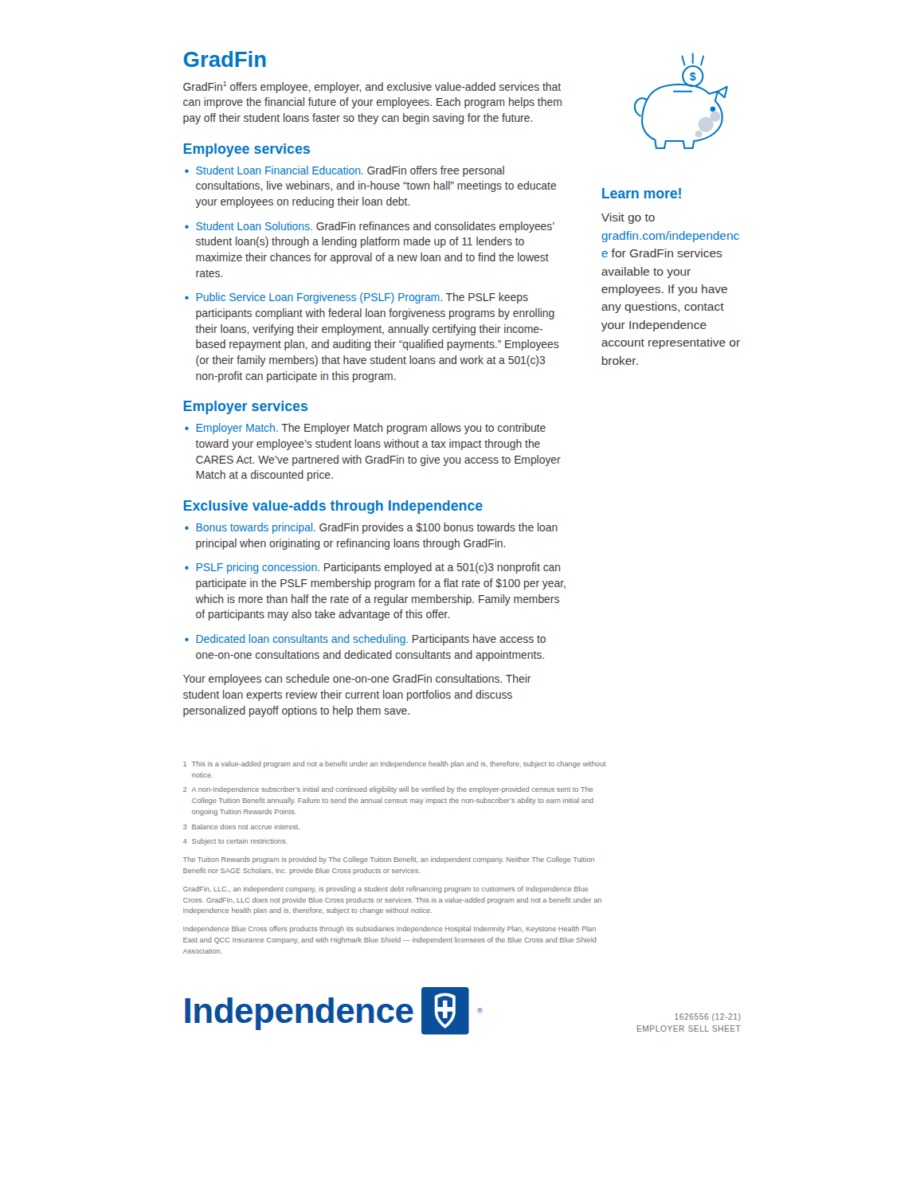GradFin
GradFin1 offers employee, employer, and exclusive value-added services that can improve the financial future of your employees. Each program helps them pay off their student loans faster so they can begin saving for the future.
Employee services
Student Loan Financial Education. GradFin offers free personal consultations, live webinars, and in-house “town hall” meetings to educate your employees on reducing their loan debt.
Student Loan Solutions. GradFin refinances and consolidates employees’ student loan(s) through a lending platform made up of 11 lenders to maximize their chances for approval of a new loan and to find the lowest rates.
Public Service Loan Forgiveness (PSLF) Program. The PSLF keeps participants compliant with federal loan forgiveness programs by enrolling their loans, verifying their employment, annually certifying their income-based repayment plan, and auditing their “qualified payments.” Employees (or their family members) that have student loans and work at a 501(c)3 non-profit can participate in this program.
Employer services
Employer Match. The Employer Match program allows you to contribute toward your employee’s student loans without a tax impact through the CARES Act. We’ve partnered with GradFin to give you access to Employer Match at a discounted price.
Exclusive value-adds through Independence
Bonus towards principal. GradFin provides a $100 bonus towards the loan principal when originating or refinancing loans through GradFin.
PSLF pricing concession. Participants employed at a 501(c)3 nonprofit can participate in the PSLF membership program for a flat rate of $100 per year, which is more than half the rate of a regular membership. Family members of participants may also take advantage of this offer.
Dedicated loan consultants and scheduling. Participants have access to one-on-one consultations and dedicated consultants and appointments.
Your employees can schedule one-on-one GradFin consultations. Their student loan experts review their current loan portfolios and discuss personalized payoff options to help them save.
$
Learn more!
Visit go to gradfin.com/independence for GradFin services available to your employees. If you have any questions, contact your Independence account representative or broker.
This is a value-added program and not a benefit under an Independence health plan and is, therefore, subject to change without notice.
A non-Independence subscriber’s initial and continued eligibility will be verified by the employer-provided census sent to The College Tuition Benefit annually. Failure to send the annual census may impact the non-subscriber’s ability to earn initial and ongoing Tuition Rewards Points.
Balance does not accrue interest.
Subject to certain restrictions.
The Tuition Rewards program is provided by The College Tuition Benefit, an independent company. Neither The College Tuition Benefit nor SAGE Scholars, Inc. provide Blue Cross products or services.
GradFin, LLC., an independent company, is providing a student debt refinancing program to customers of Independence Blue Cross. GradFin, LLC does not provide Blue Cross products or services. This is a value-added program and not a benefit under an Independence health plan and is, therefore, subject to change without notice.
Independence Blue Cross offers products through its subsidiaries Independence Hospital Indemnity Plan, Keystone Health Plan East and QCC Insurance Company, and with Highmark Blue Shield — independent licensees of the Blue Cross and Blue Shield Association.
Independence ®
1626556 (12-21)
EMPLOYER SELL SHEET